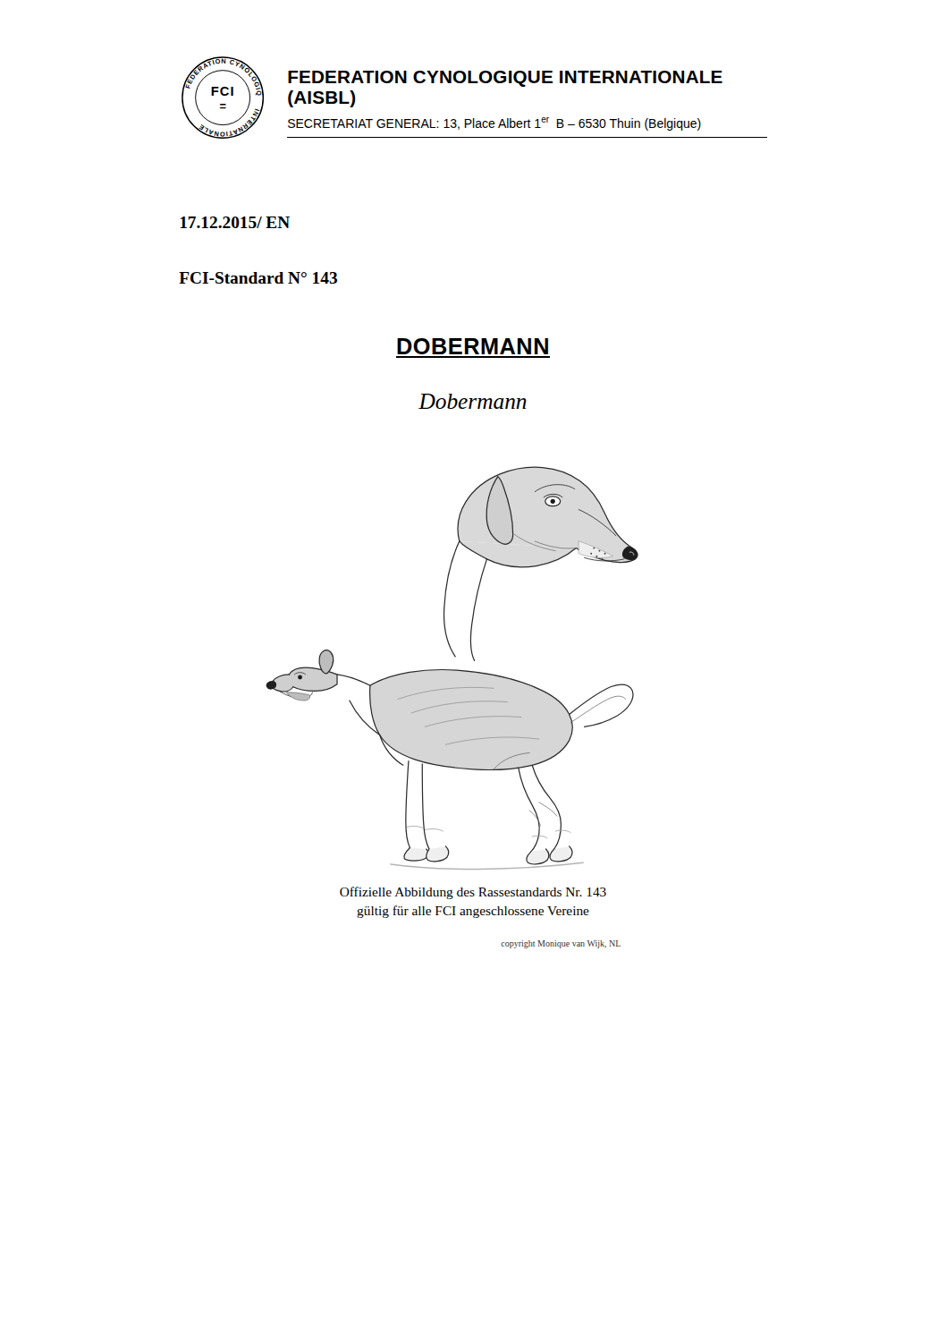FEDERATION CYNOLOGIQUE INTERNATIONALE FCI =
FEDERATION CYNOLOGIQUE INTERNATIONALE (AISBL)
SECRETARIAT GENERAL: 13, Place Albert 1er B – 6530 Thuin (Belgique)
17.12.2015/ EN
FCI-Standard N° 143
DOBERMANN
Dobermann
Offizielle Abbildung des Rassestandards Nr. 143
gültig für alle FCI angeschlossene Vereine
copyright Monique van Wijk, NL